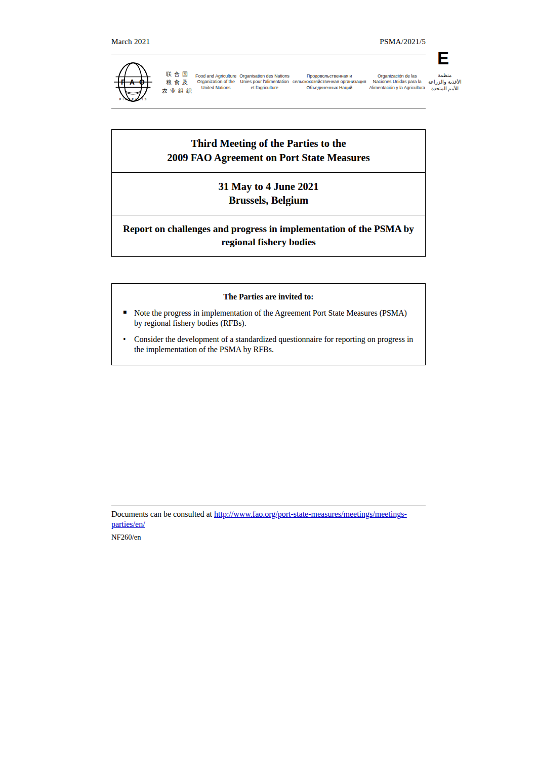March 2021 PSMA/2021/5
E
F A O F I A T P A N I S
联 合 国
粮 食 及
农 业 组 织
Food and Agriculture
Organization of the
United Nations
Organisation des Nations
Unies pour l'alimentation
et l'agriculture
Продовольственная и
сельскохозяйственная организация
Объединенных Наций
Organización de las
Naciones Unidas para la
Alimentación y la Agricultura
منظمة
الأغذية والزراعة
للأمم المتحدة
Third Meeting of the Parties to the
2009 FAO Agreement on Port State Measures
31 May to 4 June 2021
Brussels, Belgium
Report on challenges and progress in implementation of the PSMA by
regional fishery bodies
The Parties are invited to:
■Note the progress in implementation of the Agreement Port State Measures (PSMA) by regional fishery bodies (RFBs).
•Consider the development of a standardized questionnaire for reporting on progress in the implementation of the PSMA by RFBs.
Documents can be consulted at http://www.fao.org/port-state-measures/meetings/meetings-parties/en/
NF260/en